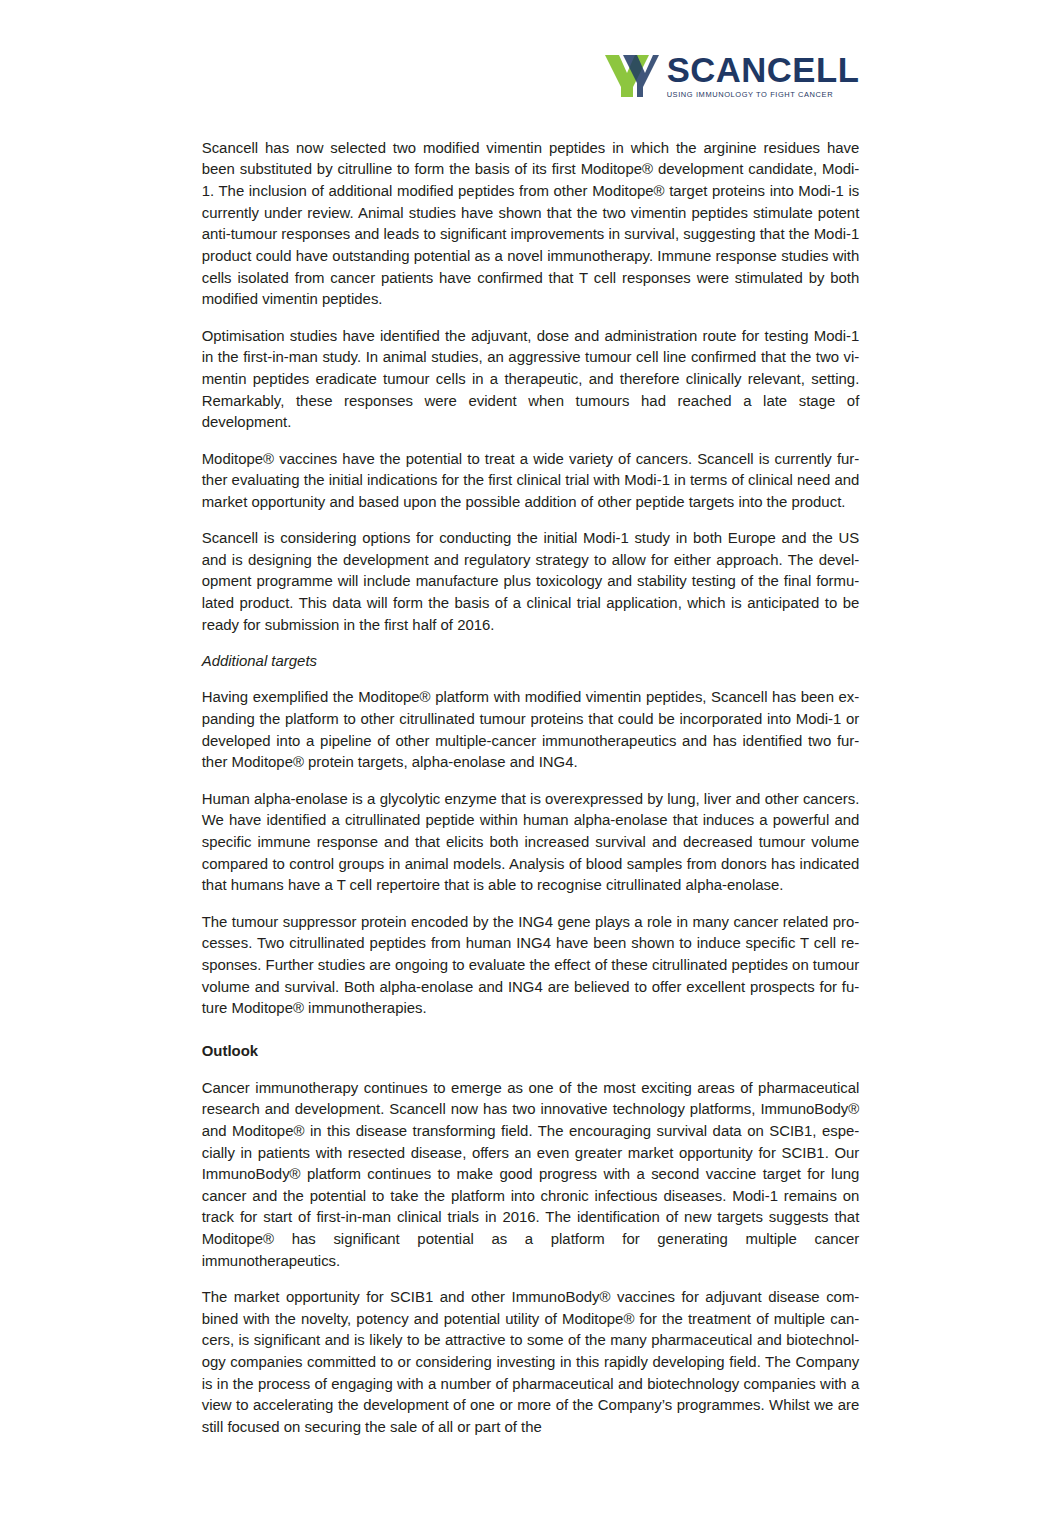SCANCELL Using immunology to fight cancer
Scancell has now selected two modified vimentin peptides in which the arginine residues have been substituted by citrulline to form the basis of its first Moditope® development candidate, Modi-1. The inclusion of additional modified peptides from other Moditope® target proteins into Modi-1 is currently under review. Animal studies have shown that the two vimentin peptides stimulate potent anti-tumour responses and leads to significant improvements in survival, suggesting that the Modi-1 product could have outstanding potential as a novel immunotherapy. Immune response studies with cells isolated from cancer patients have confirmed that T cell responses were stimulated by both modified vimentin peptides.
Optimisation studies have identified the adjuvant, dose and administration route for testing Modi-1 in the first-in-man study. In animal studies, an aggressive tumour cell line confirmed that the two vimentin peptides eradicate tumour cells in a therapeutic, and therefore clinically relevant, setting. Remarkably, these responses were evident when tumours had reached a late stage of development.
Moditope® vaccines have the potential to treat a wide variety of cancers. Scancell is currently further evaluating the initial indications for the first clinical trial with Modi-1 in terms of clinical need and market opportunity and based upon the possible addition of other peptide targets into the product.
Scancell is considering options for conducting the initial Modi-1 study in both Europe and the US and is designing the development and regulatory strategy to allow for either approach. The development programme will include manufacture plus toxicology and stability testing of the final formulated product. This data will form the basis of a clinical trial application, which is anticipated to be ready for submission in the first half of 2016.
Additional targets
Having exemplified the Moditope® platform with modified vimentin peptides, Scancell has been expanding the platform to other citrullinated tumour proteins that could be incorporated into Modi-1 or developed into a pipeline of other multiple-cancer immunotherapeutics and has identified two further Moditope® protein targets, alpha-enolase and ING4.
Human alpha-enolase is a glycolytic enzyme that is overexpressed by lung, liver and other cancers. We have identified a citrullinated peptide within human alpha-enolase that induces a powerful and specific immune response and that elicits both increased survival and decreased tumour volume compared to control groups in animal models. Analysis of blood samples from donors has indicated that humans have a T cell repertoire that is able to recognise citrullinated alpha-enolase.
The tumour suppressor protein encoded by the ING4 gene plays a role in many cancer related processes. Two citrullinated peptides from human ING4 have been shown to induce specific T cell responses. Further studies are ongoing to evaluate the effect of these citrullinated peptides on tumour volume and survival. Both alpha-enolase and ING4 are believed to offer excellent prospects for future Moditope® immunotherapies.
Outlook
Cancer immunotherapy continues to emerge as one of the most exciting areas of pharmaceutical research and development. Scancell now has two innovative technology platforms, ImmunoBody® and Moditope® in this disease transforming field. The encouraging survival data on SCIB1, especially in patients with resected disease, offers an even greater market opportunity for SCIB1. Our ImmunoBody® platform continues to make good progress with a second vaccine target for lung cancer and the potential to take the platform into chronic infectious diseases. Modi-1 remains on track for start of first-in-man clinical trials in 2016. The identification of new targets suggests that Moditope® has significant potential as a platform for generating multiple cancer immunotherapeutics.
The market opportunity for SCIB1 and other ImmunoBody® vaccines for adjuvant disease combined with the novelty, potency and potential utility of Moditope® for the treatment of multiple cancers, is significant and is likely to be attractive to some of the many pharmaceutical and biotechnology companies committed to or considering investing in this rapidly developing field. The Company is in the process of engaging with a number of pharmaceutical and biotechnology companies with a view to accelerating the development of one or more of the Company’s programmes. Whilst we are still focused on securing the sale of all or part of the